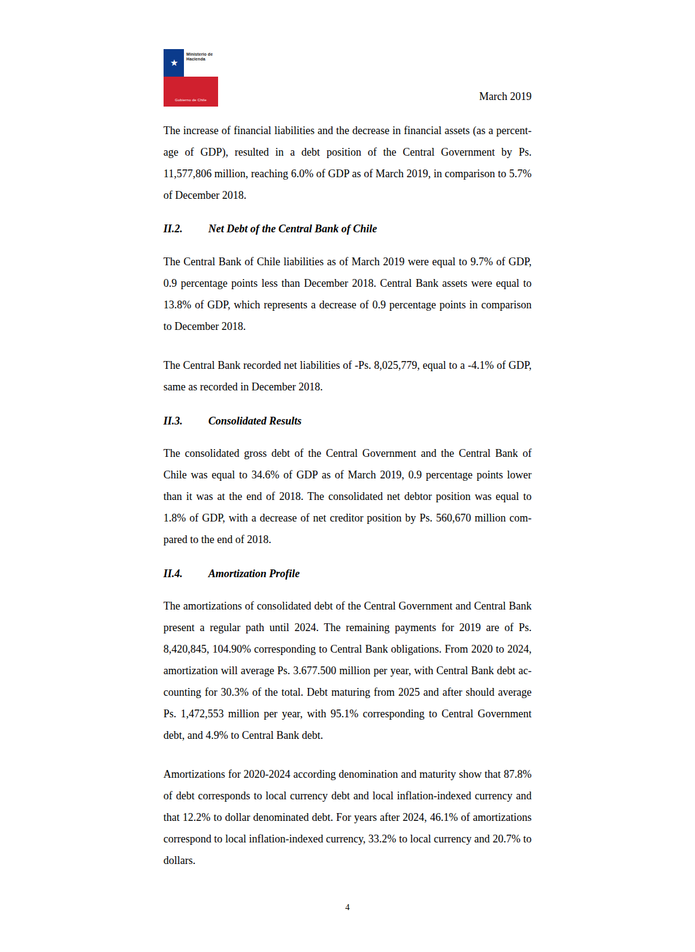★
Ministerio de
Hacienda
Gobierno de Chile
March 2019
The increase of financial liabilities and the decrease in financial assets (as a percentage of GDP), resulted in a debt position of the Central Government by Ps. 11,577,806 million, reaching 6.0% of GDP as of March 2019, in comparison to 5.7% of December 2018.
II.2. Net Debt of the Central Bank of Chile
The Central Bank of Chile liabilities as of March 2019 were equal to 9.7% of GDP, 0.9 percentage points less than December 2018. Central Bank assets were equal to 13.8% of GDP, which represents a decrease of 0.9 percentage points in comparison to December 2018.
The Central Bank recorded net liabilities of -Ps. 8,025,779, equal to a -4.1% of GDP, same as recorded in December 2018.
II.3. Consolidated Results
The consolidated gross debt of the Central Government and the Central Bank of Chile was equal to 34.6% of GDP as of March 2019, 0.9 percentage points lower than it was at the end of 2018. The consolidated net debtor position was equal to 1.8% of GDP, with a decrease of net creditor position by Ps. 560,670 million compared to the end of 2018.
II.4. Amortization Profile
The amortizations of consolidated debt of the Central Government and Central Bank present a regular path until 2024. The remaining payments for 2019 are of Ps. 8,420,845, 104.90% corresponding to Central Bank obligations. From 2020 to 2024, amortization will average Ps. 3.677.500 million per year, with Central Bank debt accounting for 30.3% of the total. Debt maturing from 2025 and after should average Ps. 1,472,553 million per year, with 95.1% corresponding to Central Government debt, and 4.9% to Central Bank debt.
Amortizations for 2020-2024 according denomination and maturity show that 87.8% of debt corresponds to local currency debt and local inflation-indexed currency and that 12.2% to dollar denominated debt. For years after 2024, 46.1% of amortizations correspond to local inflation-indexed currency, 33.2% to local currency and 20.7% to dollars.
4